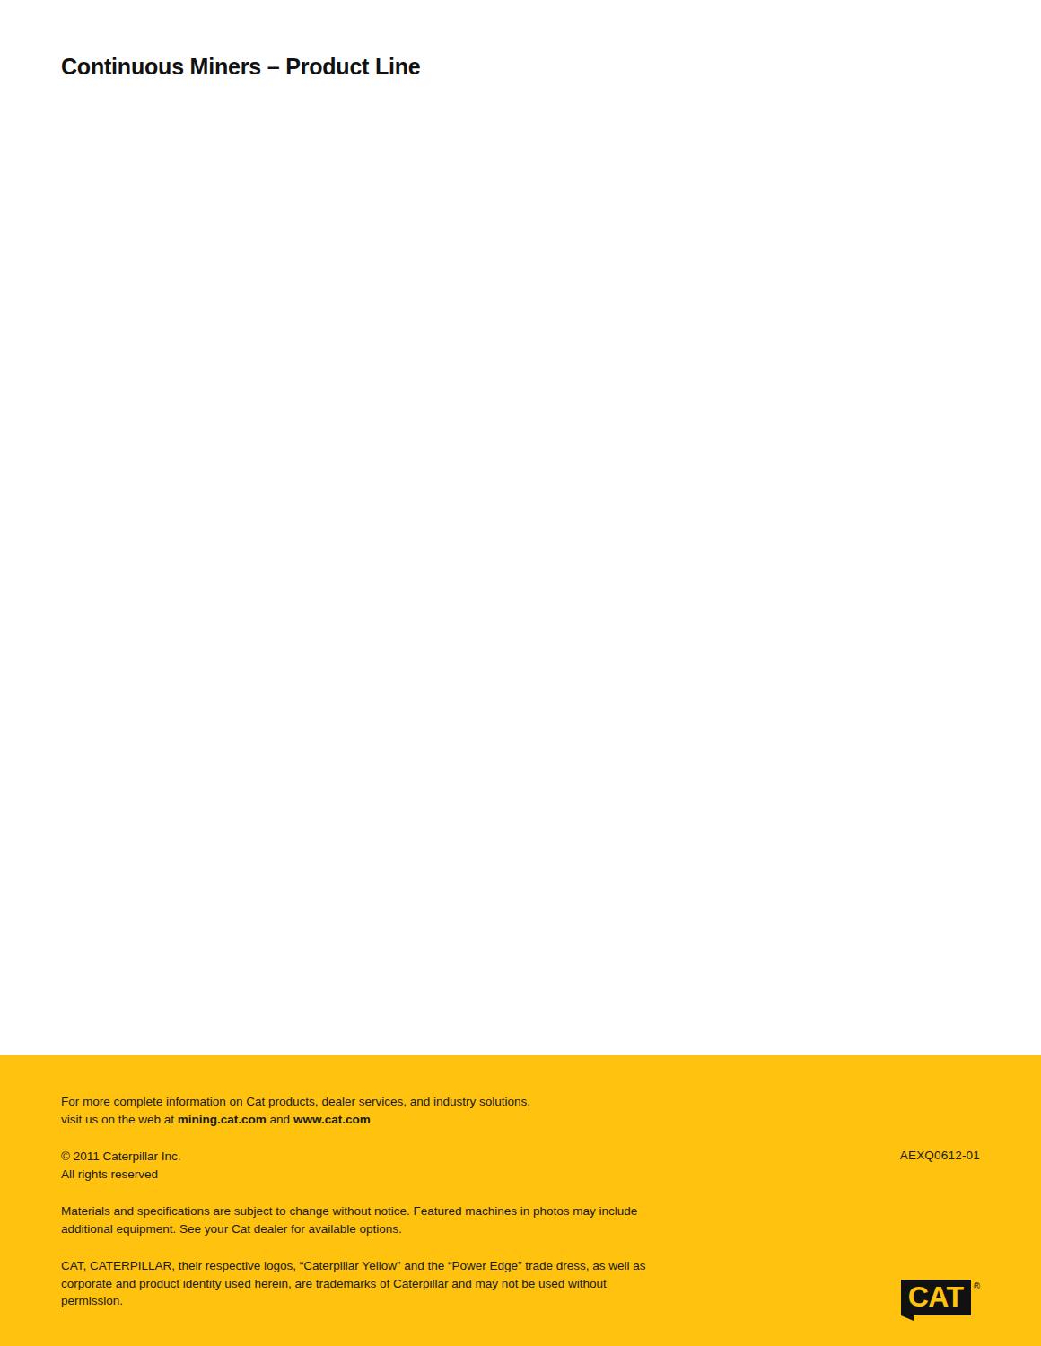Continuous Miners – Product Line
AEXQ0612-01
For more complete information on Cat products, dealer services, and industry solutions,
visit us on the web at mining.cat.com and www.cat.com
© 2011 Caterpillar Inc.
All rights reserved
Materials and specifications are subject to change without notice. Featured machines in photos may include additional equipment. See your Cat dealer for available options.
CAT, CATERPILLAR, their respective logos, “Caterpillar Yellow” and the “Power Edge” trade dress, as well as corporate and product identity used herein, are trademarks of Caterpillar and may not be used without permission.
CAT®